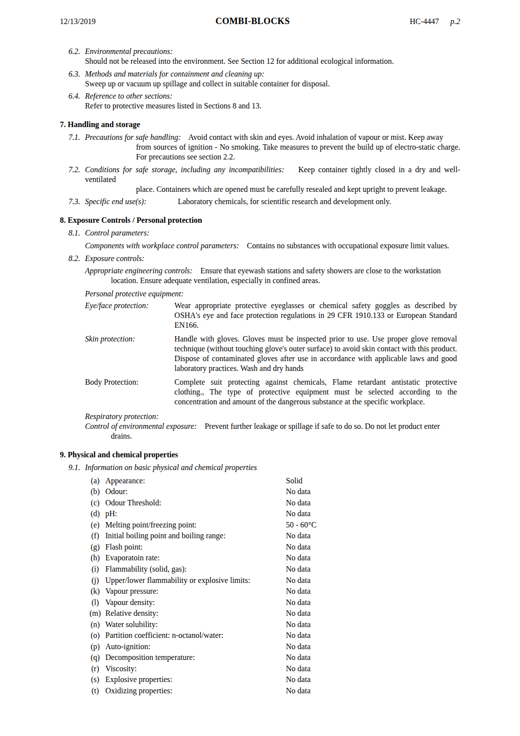12/13/2019
COMBI-BLOCKS
HC-4447 p.2
6.2.
Environmental precautions:
Should not be released into the environment. See Section 12 for additional ecological information.
6.3.
Methods and materials for containment and cleaning up:
Sweep up or vacuum up spillage and collect in suitable container for disposal.
6.4.
Reference to other sections:
Refer to protective measures listed in Sections 8 and 13.
7. Handling and storage
7.1.
Precautions for safe handling: Avoid contact with skin and eyes. Avoid inhalation of vapour or mist. Keep away from sources of ignition - No smoking. Take measures to prevent the build up of electro-static charge. For precautions see section 2.2.
7.2.
Conditions for safe storage, including any incompatibilities: Keep container tightly closed in a dry and well-ventilated place. Containers which are opened must be carefully resealed and kept upright to prevent leakage.
7.3.
Specific end use(s): Laboratory chemicals, for scientific research and development only.
8. Exposure Controls / Personal protection
8.1.
Control parameters:
Components with workplace control parameters: Contains no substances with occupational exposure limit values.
8.2.
Exposure controls:
Appropriate engineering controls: Ensure that eyewash stations and safety showers are close to the workstation location. Ensure adequate ventilation, especially in confined areas.
Personal protective equipment:
| Eye/face protection: | Wear appropriate protective eyeglasses or chemical safety goggles as described by OSHA's eye and face protection regulations in 29 CFR 1910.133 or European Standard EN166. |
| Skin protection: | Handle with gloves. Gloves must be inspected prior to use. Use proper glove removal technique (without touching glove's outer surface) to avoid skin contact with this product. Dispose of contaminated gloves after use in accordance with applicable laws and good laboratory practices. Wash and dry hands |
| Body Protection: | Complete suit protecting against chemicals, Flame retardant antistatic protective clothing., The type of protective equipment must be selected according to the concentration and amount of the dangerous substance at the specific workplace. |
Respiratory protection:
Control of environmental exposure: Prevent further leakage or spillage if safe to do so. Do not let product enter drains.
9. Physical and chemical properties
9.1.
Information on basic physical and chemical properties
| (a) | Appearance: | Solid |
| (b) | Odour: | No data |
| (c) | Odour Threshold: | No data |
| (d) | pH: | No data |
| (e) | Melting point/freezing point: | 50 - 60°C |
| (f) | Initial boiling point and boiling range: | No data |
| (g) | Flash point: | No data |
| (h) | Evaporatoin rate: | No data |
| (i) | Flammability (solid, gas): | No data |
| (j) | Upper/lower flammability or explosive limits: | No data |
| (k) | Vapour pressure: | No data |
| (l) | Vapour density: | No data |
| (m) | Relative density: | No data |
| (n) | Water solubility: | No data |
| (o) | Partition coefficient: n-octanol/water: | No data |
| (p) | Auto-ignition: | No data |
| (q) | Decomposition temperature: | No data |
| (r) | Viscosity: | No data |
| (s) | Explosive properties: | No data |
| (t) | Oxidizing properties: | No data |